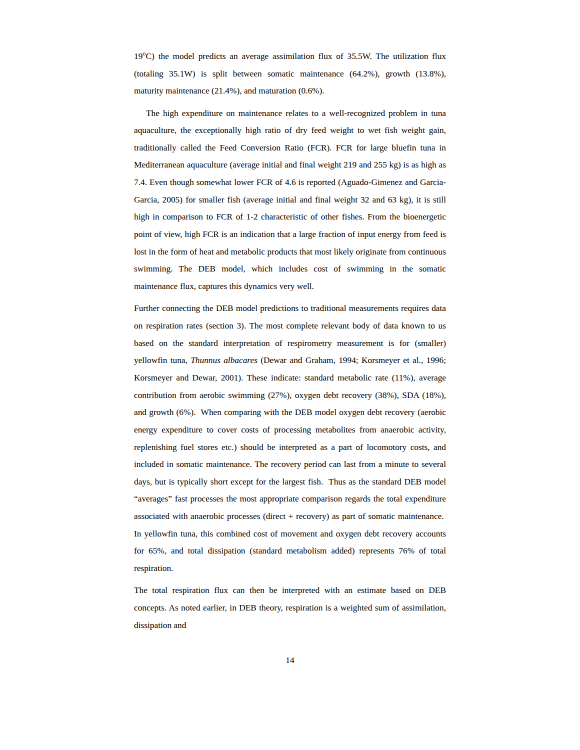19oC) the model predicts an average assimilation flux of 35.5W. The utilization flux (totaling 35.1W) is split between somatic maintenance (64.2%), growth (13.8%), maturity maintenance (21.4%), and maturation (0.6%).
The high expenditure on maintenance relates to a well-recognized problem in tuna aquaculture, the exceptionally high ratio of dry feed weight to wet fish weight gain, traditionally called the Feed Conversion Ratio (FCR). FCR for large bluefin tuna in Mediterranean aquaculture (average initial and final weight 219 and 255 kg) is as high as 7.4. Even though somewhat lower FCR of 4.6 is reported (Aguado-Gimenez and Garcia-Garcia, 2005) for smaller fish (average initial and final weight 32 and 63 kg), it is still high in comparison to FCR of 1-2 characteristic of other fishes. From the bioenergetic point of view, high FCR is an indication that a large fraction of input energy from feed is lost in the form of heat and metabolic products that most likely originate from continuous swimming. The DEB model, which includes cost of swimming in the somatic maintenance flux, captures this dynamics very well.
Further connecting the DEB model predictions to traditional measurements requires data on respiration rates (section 3). The most complete relevant body of data known to us based on the standard interpretation of respirometry measurement is for (smaller) yellowfin tuna, Thunnus albacares (Dewar and Graham, 1994; Korsmeyer et al., 1996; Korsmeyer and Dewar, 2001). These indicate: standard metabolic rate (11%), average contribution from aerobic swimming (27%), oxygen debt recovery (38%), SDA (18%), and growth (6%). When comparing with the DEB model oxygen debt recovery (aerobic energy expenditure to cover costs of processing metabolites from anaerobic activity, replenishing fuel stores etc.) should be interpreted as a part of locomotory costs, and included in somatic maintenance. The recovery period can last from a minute to several days, but is typically short except for the largest fish. Thus as the standard DEB model “averages” fast processes the most appropriate comparison regards the total expenditure associated with anaerobic processes (direct + recovery) as part of somatic maintenance. In yellowfin tuna, this combined cost of movement and oxygen debt recovery accounts for 65%, and total dissipation (standard metabolism added) represents 76% of total respiration.
The total respiration flux can then be interpreted with an estimate based on DEB concepts. As noted earlier, in DEB theory, respiration is a weighted sum of assimilation, dissipation and
14